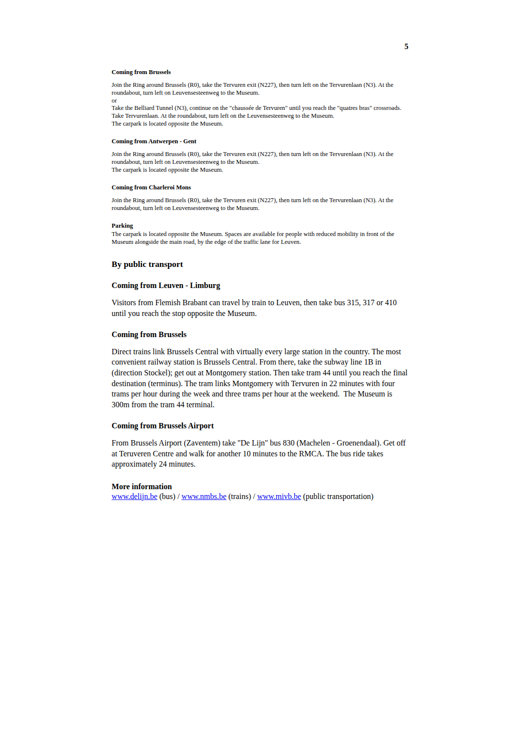5
Coming from Brussels
Join the Ring around Brussels (R0), take the Tervuren exit (N227), then turn left on the Tervurenlaan (N3). At the roundabout, turn left on Leuvensesteenweg to the Museum.
or
Take the Belliard Tunnel (N3), continue on the "chaussée de Tervuren" until you reach the "quatres bras" crossroads. Take Tervurenlaan. At the roundabout, turn left on the Leuvensesteenweg to the Museum.
The carpark is located opposite the Museum.
Coming from Antwerpen - Gent
Join the Ring around Brussels (R0), take the Tervuren exit (N227), then turn left on the Tervurenlaan (N3). At the roundabout, turn left on Leuvensesteenweg to the Museum.
The carpark is located opposite the Museum.
Coming from Charleroi Mons
Join the Ring around Brussels (R0), take the Tervuren exit (N227), then turn left on the Tervurenlaan (N3). At the roundabout, turn left on Leuvensesteenweg to the Museum.
Parking
The carpark is located opposite the Museum. Spaces are available for people with reduced mobility in front of the Museum alongside the main road, by the edge of the traffic lane for Leuven.
By public transport
Coming from Leuven - Limburg
Visitors from Flemish Brabant can travel by train to Leuven, then take bus 315, 317 or 410 until you reach the stop opposite the Museum.
Coming from Brussels
Direct trains link Brussels Central with virtually every large station in the country. The most convenient railway station is Brussels Central. From there, take the subway line 1B in (direction Stockel); get out at Montgomery station. Then take tram 44 until you reach the final destination (terminus). The tram links Montgomery with Tervuren in 22 minutes with four trams per hour during the week and three trams per hour at the weekend. The Museum is 300m from the tram 44 terminal.
Coming from Brussels Airport
From Brussels Airport (Zaventem) take "De Lijn" bus 830 (Machelen - Groenendaal). Get off at Teruveren Centre and walk for another 10 minutes to the RMCA. The bus ride takes approximately 24 minutes.
More information
www.delijn.be (bus) / www.nmbs.be (trains) / www.mivb.be (public transportation)